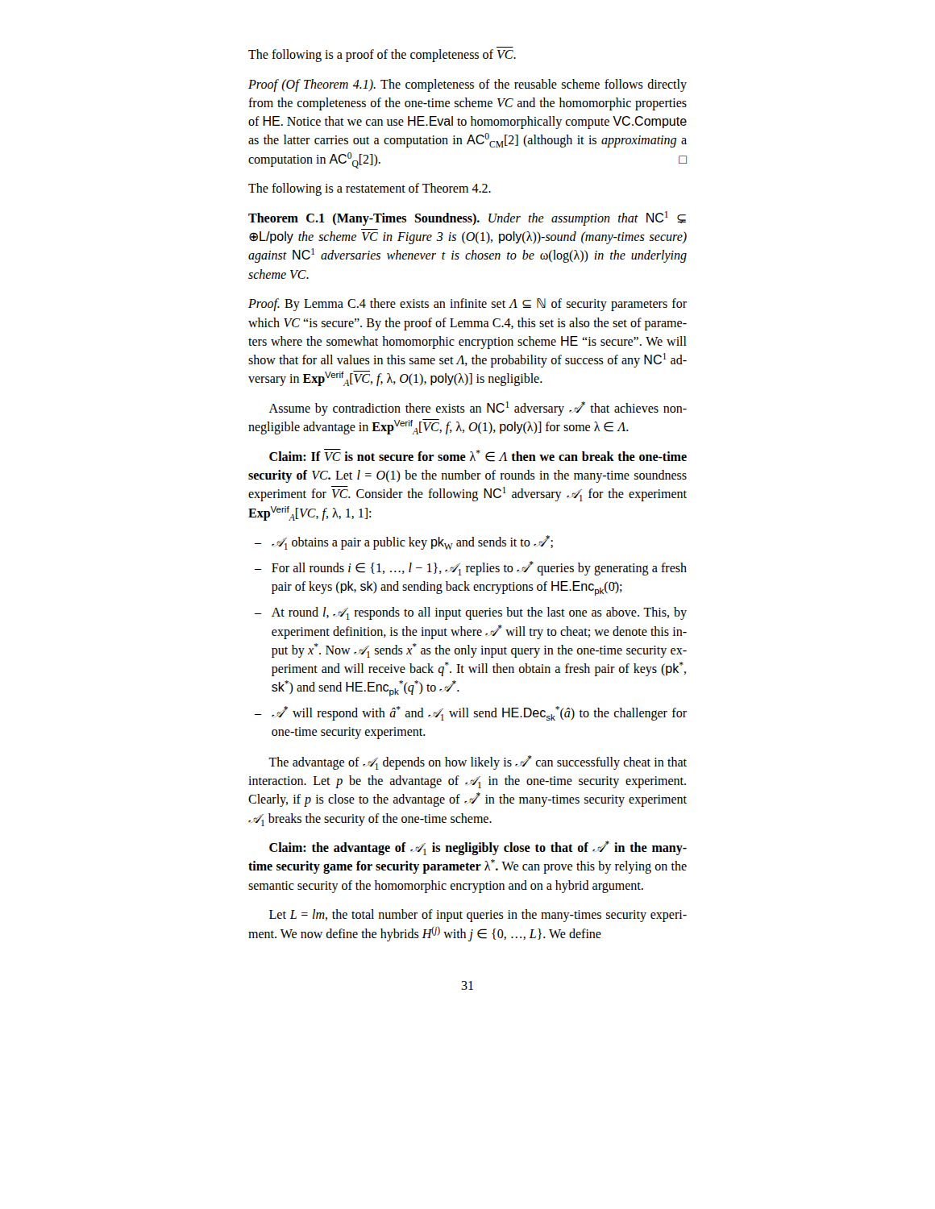The following is a proof of the completeness of VC.
Proof (Of Theorem 4.1). The completeness of the reusable scheme follows directly from the completeness of the one-time scheme VC and the homomorphic properties of HE. Notice that we can use HE.Eval to homomorphically compute VC.Compute as the latter carries out a computation in AC0CM[2] (although it is approximating a computation in AC0Q[2]).□
The following is a restatement of Theorem 4.2.
Theorem C.1 (Many-Times Soundness). Under the assumption that NC1 ⊊ ⊕L/poly the scheme VC in Figure 3 is (O(1), poly(λ))-sound (many-times secure) against NC1 adversaries whenever t is chosen to be ω(log(λ)) in the underlying scheme VC.
Proof. By Lemma C.4 there exists an infinite set Λ ⊆ ℕ of security parameters for which VC “is secure”. By the proof of Lemma C.4, this set is also the set of parameters where the somewhat homomorphic encryption scheme HE “is secure”. We will show that for all values in this same set Λ, the probability of success of any NC1 adversary in ExpVerifA[VC, f, λ, O(1), poly(λ)] is negligible.
Assume by contradiction there exists an NC1 adversary 𝒜* that achieves non-negligible advantage in ExpVerifA[VC, f, λ, O(1), poly(λ)] for some λ ∈ Λ.
Claim: If VC is not secure for some λ* ∈ Λ then we can break the one-time security of VC. Let l = O(1) be the number of rounds in the many-time soundness experiment for VC. Consider the following NC1 adversary 𝒜1 for the experiment ExpVerifA[VC, f, λ, 1, 1]:
𝒜1 obtains a pair a public key pkW and sends it to 𝒜*;
For all rounds i ∈ {1, …, l − 1}, 𝒜1 replies to 𝒜* queries by generating a fresh pair of keys (pk, sk) and sending back encryptions of HE.Encpk(0̄);
At round l, 𝒜1 responds to all input queries but the last one as above. This, by experiment definition, is the input where 𝒜* will try to cheat; we denote this input by x*. Now 𝒜1 sends x* as the only input query in the one-time security experiment and will receive back q*. It will then obtain a fresh pair of keys (pk*, sk*) and send HE.Encpk*(q*) to 𝒜*.
𝒜* will respond with â* and 𝒜1 will send HE.Decsk*(â) to the challenger for one-time security experiment.
The advantage of 𝒜1 depends on how likely is 𝒜* can successfully cheat in that interaction. Let p be the advantage of 𝒜1 in the one-time security experiment. Clearly, if p is close to the advantage of 𝒜* in the many-times security experiment 𝒜1 breaks the security of the one-time scheme.
Claim: the advantage of 𝒜1 is negligibly close to that of 𝒜* in the many-time security game for security parameter λ*. We can prove this by relying on the semantic security of the homomorphic encryption and on a hybrid argument.
Let L = lm, the total number of input queries in the many-times security experiment. We now define the hybrids H(j) with j ∈ {0, …, L}. We define
31